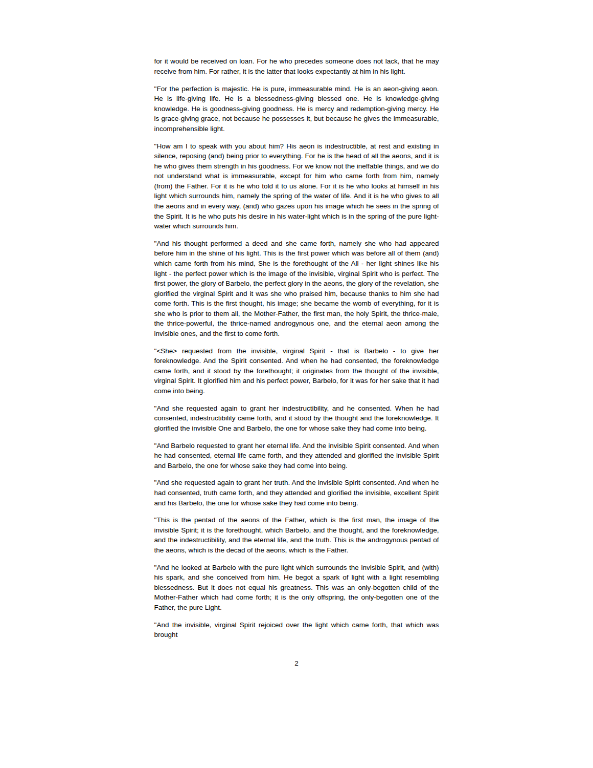for it would be received on loan. For he who precedes someone does not lack, that he may receive from him. For rather, it is the latter that looks expectantly at him in his light.
"For the perfection is majestic. He is pure, immeasurable mind. He is an aeon-giving aeon. He is life-giving life. He is a blessedness-giving blessed one. He is knowledge-giving knowledge. He is goodness-giving goodness. He is mercy and redemption-giving mercy. He is grace-giving grace, not because he possesses it, but because he gives the immeasurable, incomprehensible light.
"How am I to speak with you about him? His aeon is indestructible, at rest and existing in silence, reposing (and) being prior to everything. For he is the head of all the aeons, and it is he who gives them strength in his goodness. For we know not the ineffable things, and we do not understand what is immeasurable, except for him who came forth from him, namely (from) the Father. For it is he who told it to us alone. For it is he who looks at himself in his light which surrounds him, namely the spring of the water of life. And it is he who gives to all the aeons and in every way, (and) who gazes upon his image which he sees in the spring of the Spirit. It is he who puts his desire in his water-light which is in the spring of the pure light-water which surrounds him.
"And his thought performed a deed and she came forth, namely she who had appeared before him in the shine of his light. This is the first power which was before all of them (and) which came forth from his mind, She is the forethought of the All - her light shines like his light - the perfect power which is the image of the invisible, virginal Spirit who is perfect. The first power, the glory of Barbelo, the perfect glory in the aeons, the glory of the revelation, she glorified the virginal Spirit and it was she who praised him, because thanks to him she had come forth. This is the first thought, his image; she became the womb of everything, for it is she who is prior to them all, the Mother-Father, the first man, the holy Spirit, the thrice-male, the thrice-powerful, the thrice-named androgynous one, and the eternal aeon among the invisible ones, and the first to come forth.
"<She> requested from the invisible, virginal Spirit - that is Barbelo - to give her foreknowledge. And the Spirit consented. And when he had consented, the foreknowledge came forth, and it stood by the forethought; it originates from the thought of the invisible, virginal Spirit. It glorified him and his perfect power, Barbelo, for it was for her sake that it had come into being.
"And she requested again to grant her indestructibility, and he consented. When he had consented, indestructibility came forth, and it stood by the thought and the foreknowledge. It glorified the invisible One and Barbelo, the one for whose sake they had come into being.
"And Barbelo requested to grant her eternal life. And the invisible Spirit consented. And when he had consented, eternal life came forth, and they attended and glorified the invisible Spirit and Barbelo, the one for whose sake they had come into being.
"And she requested again to grant her truth. And the invisible Spirit consented. And when he had consented, truth came forth, and they attended and glorified the invisible, excellent Spirit and his Barbelo, the one for whose sake they had come into being.
"This is the pentad of the aeons of the Father, which is the first man, the image of the invisible Spirit; it is the forethought, which Barbelo, and the thought, and the foreknowledge, and the indestructibility, and the eternal life, and the truth. This is the androgynous pentad of the aeons, which is the decad of the aeons, which is the Father.
"And he looked at Barbelo with the pure light which surrounds the invisible Spirit, and (with) his spark, and she conceived from him. He begot a spark of light with a light resembling blessedness. But it does not equal his greatness. This was an only-begotten child of the Mother-Father which had come forth; it is the only offspring, the only-begotten one of the Father, the pure Light.
"And the invisible, virginal Spirit rejoiced over the light which came forth, that which was brought
2